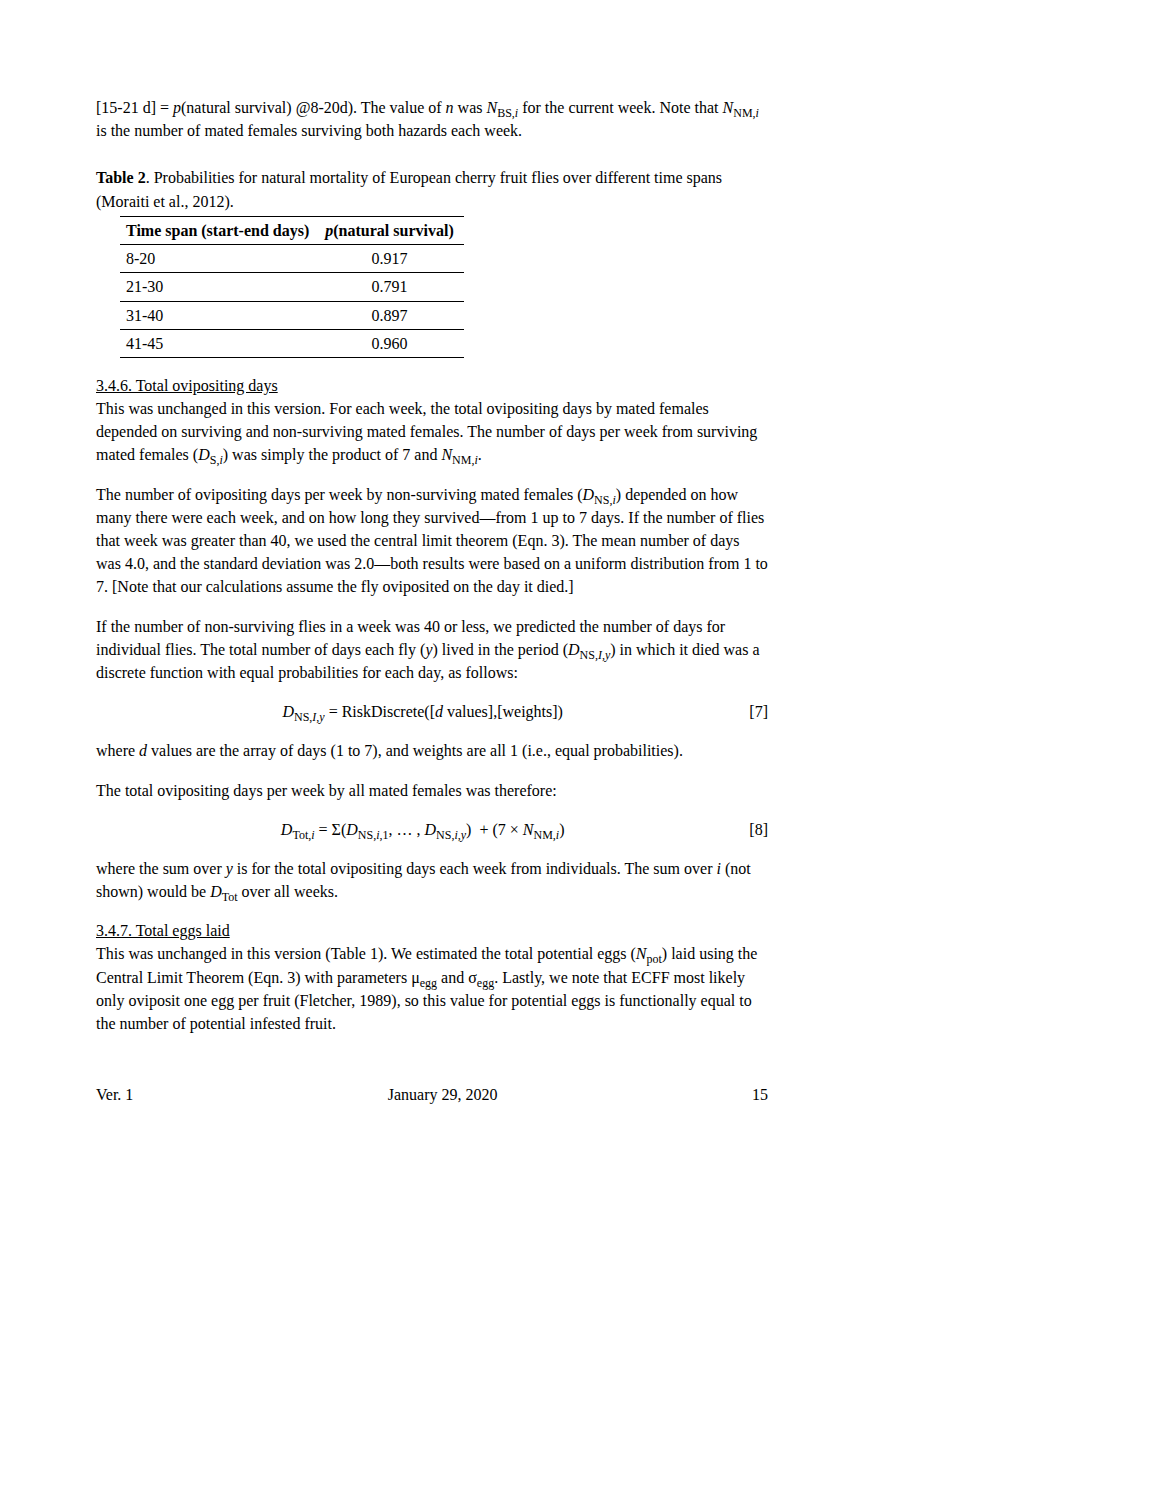[15-21 d] = p(natural survival) @8-20d). The value of n was NBS,i for the current week. Note that NNM,i is the number of mated females surviving both hazards each week.
Table 2. Probabilities for natural mortality of European cherry fruit flies over different time spans (Moraiti et al., 2012).
| Time span (start-end days) | p (natural survival) |
| --- | --- |
| 8-20 | 0.917 |
| 21-30 | 0.791 |
| 31-40 | 0.897 |
| 41-45 | 0.960 |
3.4.6. Total ovipositing days
This was unchanged in this version. For each week, the total ovipositing days by mated females depended on surviving and non-surviving mated females. The number of days per week from surviving mated females (DS,i) was simply the product of 7 and NNM,i.
The number of ovipositing days per week by non-surviving mated females (DNS,i) depended on how many there were each week, and on how long they survived—from 1 up to 7 days. If the number of flies that week was greater than 40, we used the central limit theorem (Eqn. 3). The mean number of days was 4.0, and the standard deviation was 2.0—both results were based on a uniform distribution from 1 to 7. [Note that our calculations assume the fly oviposited on the day it died.]
If the number of non-surviving flies in a week was 40 or less, we predicted the number of days for individual flies. The total number of days each fly (y) lived in the period (DNS,I,y) in which it died was a discrete function with equal probabilities for each day, as follows:
DNS,I,y = RiskDiscrete([d values],[weights])
[7]
where d values are the array of days (1 to 7), and weights are all 1 (i.e., equal probabilities).
The total ovipositing days per week by all mated females was therefore:
DTot,i = Σ(DNS,i,1, … , DNS,i,y) + (7 × NNM,i)
[8]
where the sum over y is for the total ovipositing days each week from individuals. The sum over i (not shown) would be DTot over all weeks.
3.4.7. Total eggs laid
This was unchanged in this version (Table 1). We estimated the total potential eggs (Npot) laid using the Central Limit Theorem (Eqn. 3) with parameters μegg and σegg. Lastly, we note that ECFF most likely only oviposit one egg per fruit (Fletcher, 1989), so this value for potential eggs is functionally equal to the number of potential infested fruit.
Ver. 1 January 29, 2020 15